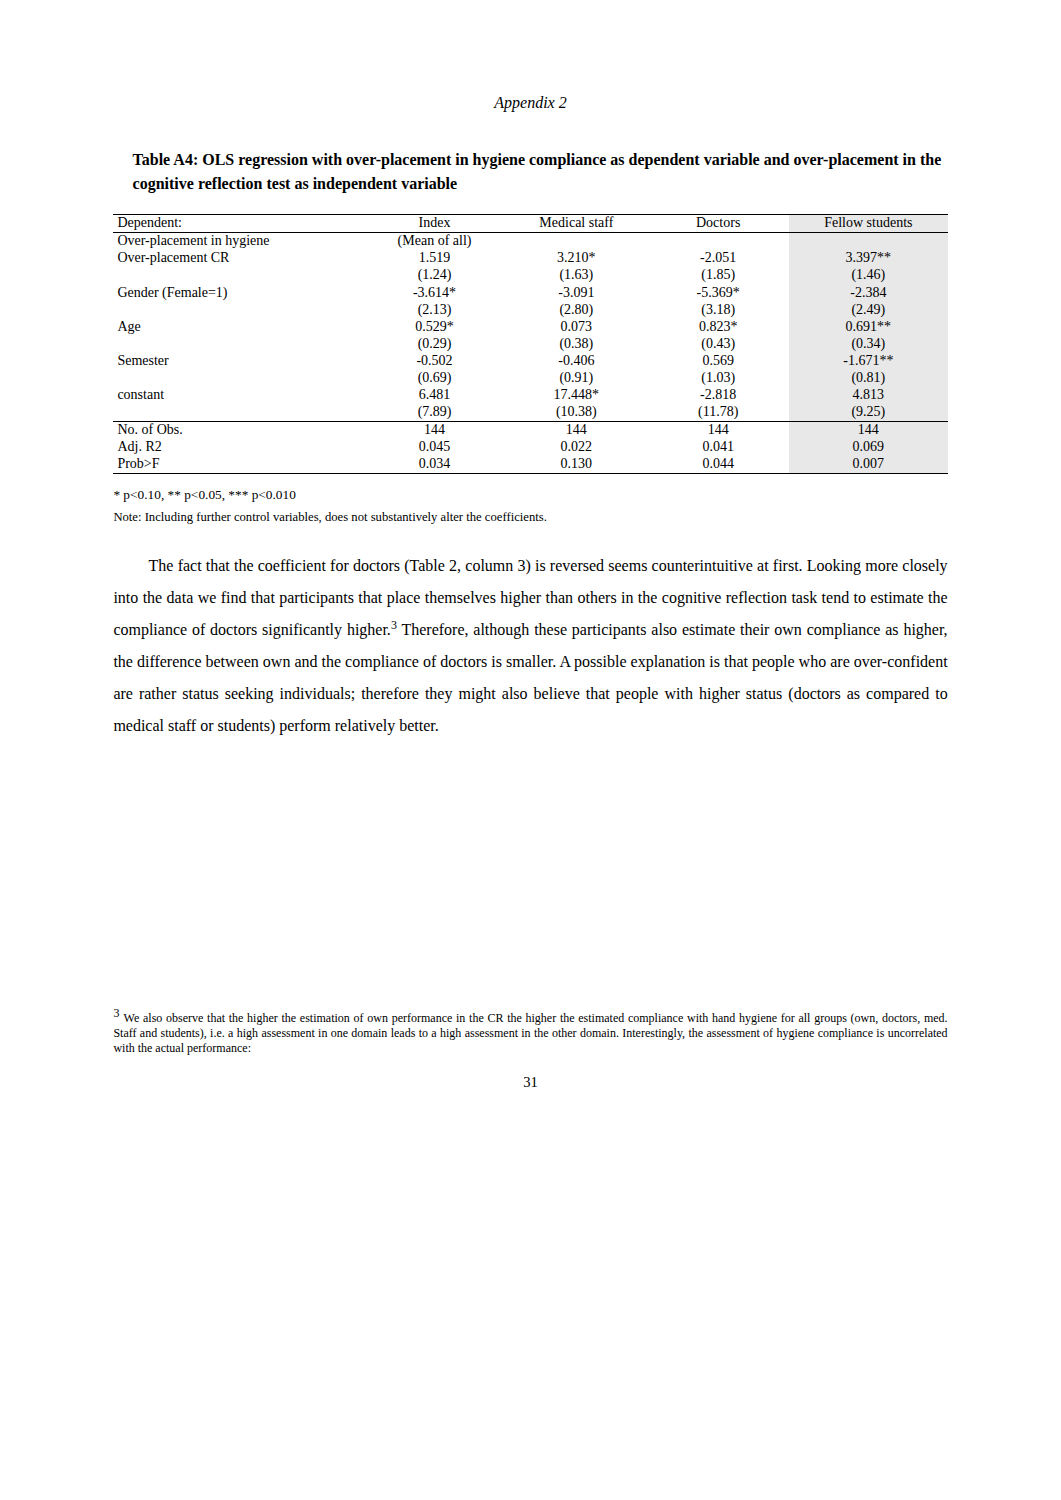Appendix 2
Table A4: OLS regression with over-placement in hygiene compliance as dependent variable and over-placement in the cognitive reflection test as independent variable
| Dependent: | Index | Medical staff | Doctors | Fellow students |
| --- | --- | --- | --- | --- |
| Over-placement in hygiene | (Mean of all) | | | |
| Over-placement CR | 1.519 | 3.210* | -2.051 | 3.397** |
| | (1.24) | (1.63) | (1.85) | (1.46) |
| Gender (Female=1) | -3.614* | -3.091 | -5.369* | -2.384 |
| | (2.13) | (2.80) | (3.18) | (2.49) |
| Age | 0.529* | 0.073 | 0.823* | 0.691** |
| | (0.29) | (0.38) | (0.43) | (0.34) |
| Semester | -0.502 | -0.406 | 0.569 | -1.671** |
| | (0.69) | (0.91) | (1.03) | (0.81) |
| constant | 6.481 | 17.448* | -2.818 | 4.813 |
| | (7.89) | (10.38) | (11.78) | (9.25) |
| No. of Obs. | 144 | 144 | 144 | 144 |
| Adj. R2 | 0.045 | 0.022 | 0.041 | 0.069 |
| Prob>F | 0.034 | 0.130 | 0.044 | 0.007 |
* p<0.10, ** p<0.05, *** p<0.010
Note: Including further control variables, does not substantively alter the coefficients.
The fact that the coefficient for doctors (Table 2, column 3) is reversed seems counterintuitive at first. Looking more closely into the data we find that participants that place themselves higher than others in the cognitive reflection task tend to estimate the compliance of doctors significantly higher.3 Therefore, although these participants also estimate their own compliance as higher, the difference between own and the compliance of doctors is smaller. A possible explanation is that people who are over-confident are rather status seeking individuals; therefore they might also believe that people with higher status (doctors as compared to medical staff or students) perform relatively better.
3 We also observe that the higher the estimation of own performance in the CR the higher the estimated compliance with hand hygiene for all groups (own, doctors, med. Staff and students), i.e. a high assessment in one domain leads to a high assessment in the other domain. Interestingly, the assessment of hygiene compliance is uncorrelated with the actual performance:
31